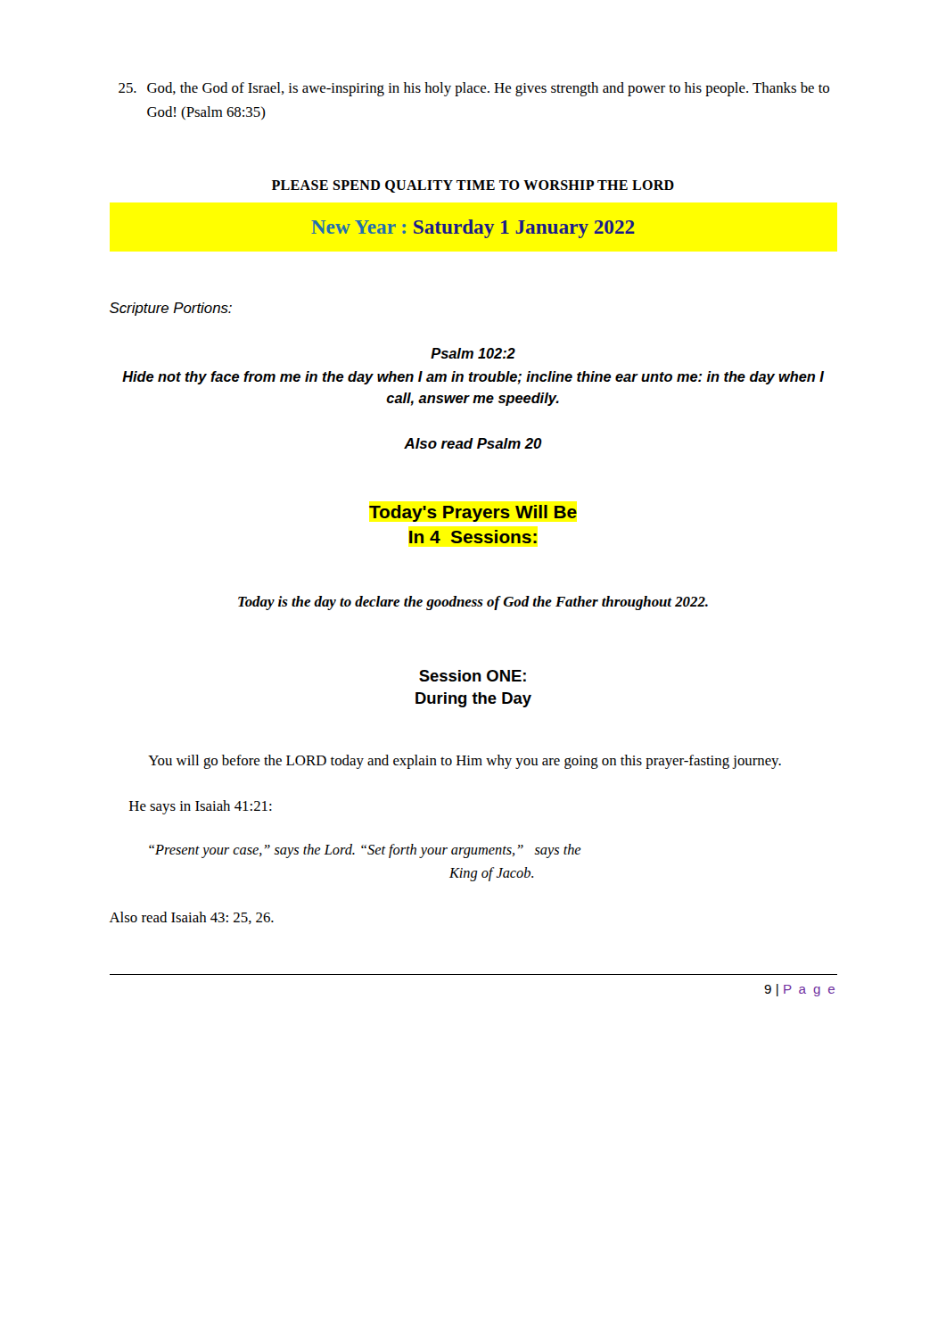God, the God of Israel, is awe-inspiring in his holy place. He gives strength and power to his people. Thanks be to God! (Psalm 68:35)
PLEASE SPEND QUALITY TIME TO WORSHIP THE LORD
New Year : Saturday 1 January 2022
Scripture Portions:
Psalm 102:2 Hide not thy face from me in the day when I am in trouble; incline thine ear unto me: in the day when I call, answer me speedily.
Also read Psalm 20
Today's Prayers Will Be
In 4 Sessions:
Today is the day to declare the goodness of God the Father throughout 2022.
Session ONE:
During the Day
You will go before the LORD today and explain to Him why you are going on this prayer-fasting journey.
He says in Isaiah 41:21:
“Present your case,” says the Lord. “Set forth your arguments,” says the King of Jacob.
Also read Isaiah 43: 25, 26.
9 | P a g e